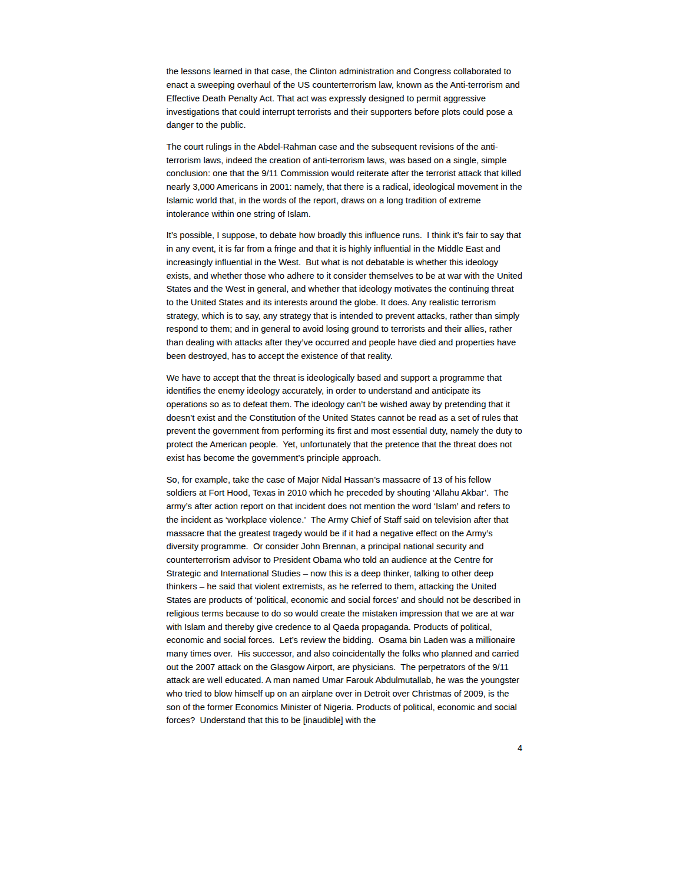the lessons learned in that case, the Clinton administration and Congress collaborated to enact a sweeping overhaul of the US counterterrorism law, known as the Anti-terrorism and Effective Death Penalty Act. That act was expressly designed to permit aggressive investigations that could interrupt terrorists and their supporters before plots could pose a danger to the public.
The court rulings in the Abdel-Rahman case and the subsequent revisions of the anti-terrorism laws, indeed the creation of anti-terrorism laws, was based on a single, simple conclusion: one that the 9/11 Commission would reiterate after the terrorist attack that killed nearly 3,000 Americans in 2001: namely, that there is a radical, ideological movement in the Islamic world that, in the words of the report, draws on a long tradition of extreme intolerance within one string of Islam.
It’s possible, I suppose, to debate how broadly this influence runs. I think it’s fair to say that in any event, it is far from a fringe and that it is highly influential in the Middle East and increasingly influential in the West. But what is not debatable is whether this ideology exists, and whether those who adhere to it consider themselves to be at war with the United States and the West in general, and whether that ideology motivates the continuing threat to the United States and its interests around the globe. It does. Any realistic terrorism strategy, which is to say, any strategy that is intended to prevent attacks, rather than simply respond to them; and in general to avoid losing ground to terrorists and their allies, rather than dealing with attacks after they’ve occurred and people have died and properties have been destroyed, has to accept the existence of that reality.
We have to accept that the threat is ideologically based and support a programme that identifies the enemy ideology accurately, in order to understand and anticipate its operations so as to defeat them. The ideology can’t be wished away by pretending that it doesn’t exist and the Constitution of the United States cannot be read as a set of rules that prevent the government from performing its first and most essential duty, namely the duty to protect the American people. Yet, unfortunately that the pretence that the threat does not exist has become the government’s principle approach.
So, for example, take the case of Major Nidal Hassan’s massacre of 13 of his fellow soldiers at Fort Hood, Texas in 2010 which he preceded by shouting ‘Allahu Akbar’. The army’s after action report on that incident does not mention the word ‘Islam’ and refers to the incident as ‘workplace violence.’ The Army Chief of Staff said on television after that massacre that the greatest tragedy would be if it had a negative effect on the Army’s diversity programme. Or consider John Brennan, a principal national security and counterterrorism advisor to President Obama who told an audience at the Centre for Strategic and International Studies – now this is a deep thinker, talking to other deep thinkers – he said that violent extremists, as he referred to them, attacking the United States are products of ‘political, economic and social forces’ and should not be described in religious terms because to do so would create the mistaken impression that we are at war with Islam and thereby give credence to al Qaeda propaganda. Products of political, economic and social forces. Let’s review the bidding. Osama bin Laden was a millionaire many times over. His successor, and also coincidentally the folks who planned and carried out the 2007 attack on the Glasgow Airport, are physicians. The perpetrators of the 9/11 attack are well educated. A man named Umar Farouk Abdulmutallab, he was the youngster who tried to blow himself up on an airplane over in Detroit over Christmas of 2009, is the son of the former Economics Minister of Nigeria. Products of political, economic and social forces? Understand that this to be [inaudible] with the
4